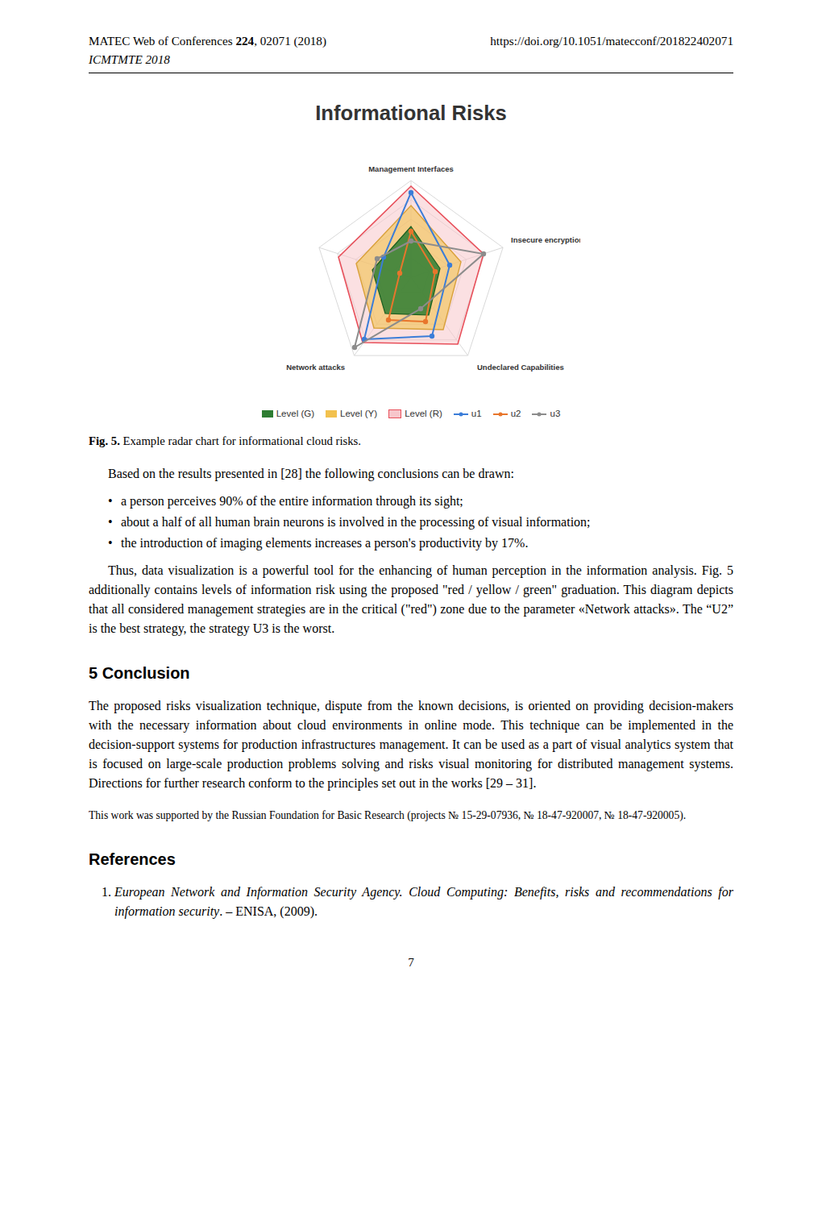MATEC Web of Conferences 224, 02071 (2018)
ICMTMTE 2018
https://doi.org/10.1051/matecconf/201822402071
Informational Risks
Management Interfaces Insecure encryption Undeclared Capabilities Network attacks
Level (G) Level (Y) Level (R) u1 u2 u3
Fig. 5. Example radar chart for informational cloud risks.
Based on the results presented in [28] the following conclusions can be drawn:
a person perceives 90% of the entire information through its sight;
about a half of all human brain neurons is involved in the processing of visual information;
the introduction of imaging elements increases a person's productivity by 17%.
Thus, data visualization is a powerful tool for the enhancing of human perception in the information analysis. Fig. 5 additionally contains levels of information risk using the proposed "red / yellow / green" graduation. This diagram depicts that all considered management strategies are in the critical ("red") zone due to the parameter «Network attacks». The “U2” is the best strategy, the strategy U3 is the worst.
5 Conclusion
The proposed risks visualization technique, dispute from the known decisions, is oriented on providing decision-makers with the necessary information about cloud environments in online mode. This technique can be implemented in the decision-support systems for production infrastructures management. It can be used as a part of visual analytics system that is focused on large-scale production problems solving and risks visual monitoring for distributed management systems. Directions for further research conform to the principles set out in the works [29 – 31].
This work was supported by the Russian Foundation for Basic Research (projects № 15-29-07936, № 18-47-920007, № 18-47-920005).
References
European Network and Information Security Agency. Cloud Computing: Benefits, risks and recommendations for information security. – ENISA, (2009).
7